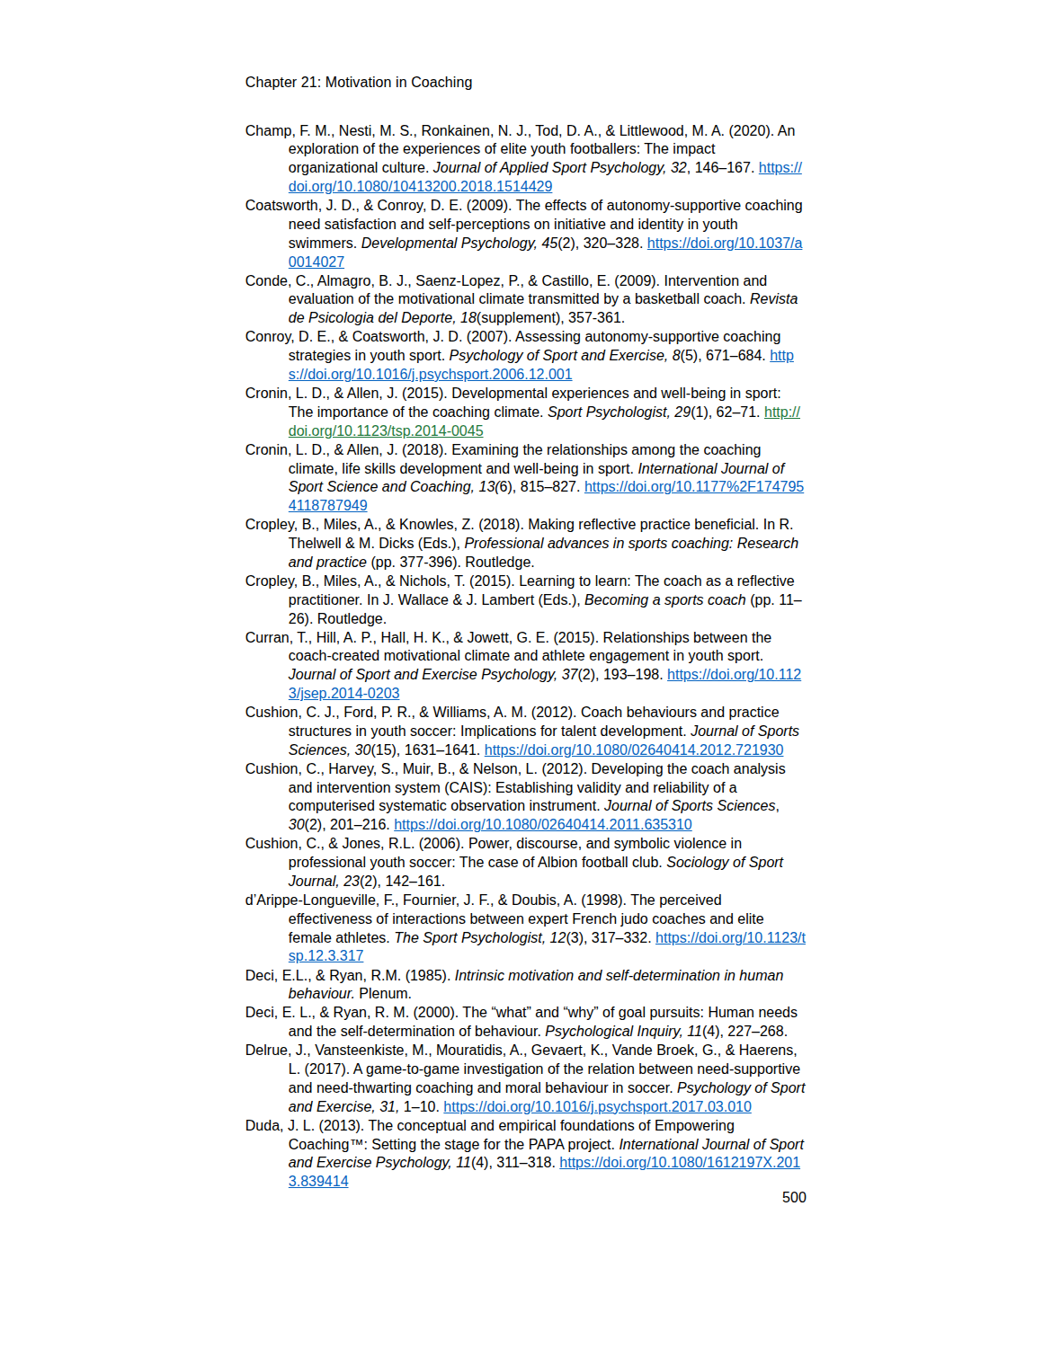Chapter 21: Motivation in Coaching
Champ, F. M., Nesti, M. S., Ronkainen, N. J., Tod, D. A., & Littlewood, M. A. (2020). An exploration of the experiences of elite youth footballers: The impact organizational culture. Journal of Applied Sport Psychology, 32, 146–167. https://doi.org/10.1080/10413200.2018.1514429
Coatsworth, J. D., & Conroy, D. E. (2009). The effects of autonomy-supportive coaching need satisfaction and self-perceptions on initiative and identity in youth swimmers. Developmental Psychology, 45(2), 320–328. https://doi.org/10.1037/a0014027
Conde, C., Almagro, B. J., Saenz-Lopez, P., & Castillo, E. (2009). Intervention and evaluation of the motivational climate transmitted by a basketball coach. Revista de Psicologia del Deporte, 18(supplement), 357-361.
Conroy, D. E., & Coatsworth, J. D. (2007). Assessing autonomy-supportive coaching strategies in youth sport. Psychology of Sport and Exercise, 8(5), 671–684. https://doi.org/10.1016/j.psychsport.2006.12.001
Cronin, L. D., & Allen, J. (2015). Developmental experiences and well-being in sport: The importance of the coaching climate. Sport Psychologist, 29(1), 62–71. http://doi.org/10.1123/tsp.2014-0045
Cronin, L. D., & Allen, J. (2018). Examining the relationships among the coaching climate, life skills development and well-being in sport. International Journal of Sport Science and Coaching, 13(6), 815–827. https://doi.org/10.1177%2F1747954118787949
Cropley, B., Miles, A., & Knowles, Z. (2018). Making reflective practice beneficial. In R. Thelwell & M. Dicks (Eds.), Professional advances in sports coaching: Research and practice (pp. 377-396). Routledge.
Cropley, B., Miles, A., & Nichols, T. (2015). Learning to learn: The coach as a reflective practitioner. In J. Wallace & J. Lambert (Eds.), Becoming a sports coach (pp. 11–26). Routledge.
Curran, T., Hill, A. P., Hall, H. K., & Jowett, G. E. (2015). Relationships between the coach-created motivational climate and athlete engagement in youth sport. Journal of Sport and Exercise Psychology, 37(2), 193–198. https://doi.org/10.1123/jsep.2014-0203
Cushion, C. J., Ford, P. R., & Williams, A. M. (2012). Coach behaviours and practice structures in youth soccer: Implications for talent development. Journal of Sports Sciences, 30(15), 1631–1641. https://doi.org/10.1080/02640414.2012.721930
Cushion, C., Harvey, S., Muir, B., & Nelson, L. (2012). Developing the coach analysis and intervention system (CAIS): Establishing validity and reliability of a computerised systematic observation instrument. Journal of Sports Sciences, 30(2), 201–216. https://doi.org/10.1080/02640414.2011.635310
Cushion, C., & Jones, R.L. (2006). Power, discourse, and symbolic violence in professional youth soccer: The case of Albion football club. Sociology of Sport Journal, 23(2), 142–161.
d’Arippe-Longueville, F., Fournier, J. F., & Doubis, A. (1998). The perceived effectiveness of interactions between expert French judo coaches and elite female athletes. The Sport Psychologist, 12(3), 317–332. https://doi.org/10.1123/tsp.12.3.317
Deci, E.L., & Ryan, R.M. (1985). Intrinsic motivation and self-determination in human behaviour. Plenum.
Deci, E. L., & Ryan, R. M. (2000). The “what” and “why” of goal pursuits: Human needs and the self-determination of behaviour. Psychological Inquiry, 11(4), 227–268.
Delrue, J., Vansteenkiste, M., Mouratidis, A., Gevaert, K., Vande Broek, G., & Haerens, L. (2017). A game-to-game investigation of the relation between need-supportive and need-thwarting coaching and moral behaviour in soccer. Psychology of Sport and Exercise, 31, 1–10. https://doi.org/10.1016/j.psychsport.2017.03.010
Duda, J. L. (2013). The conceptual and empirical foundations of Empowering Coaching™: Setting the stage for the PAPA project. International Journal of Sport and Exercise Psychology, 11(4), 311–318. https://doi.org/10.1080/1612197X.2013.839414
500